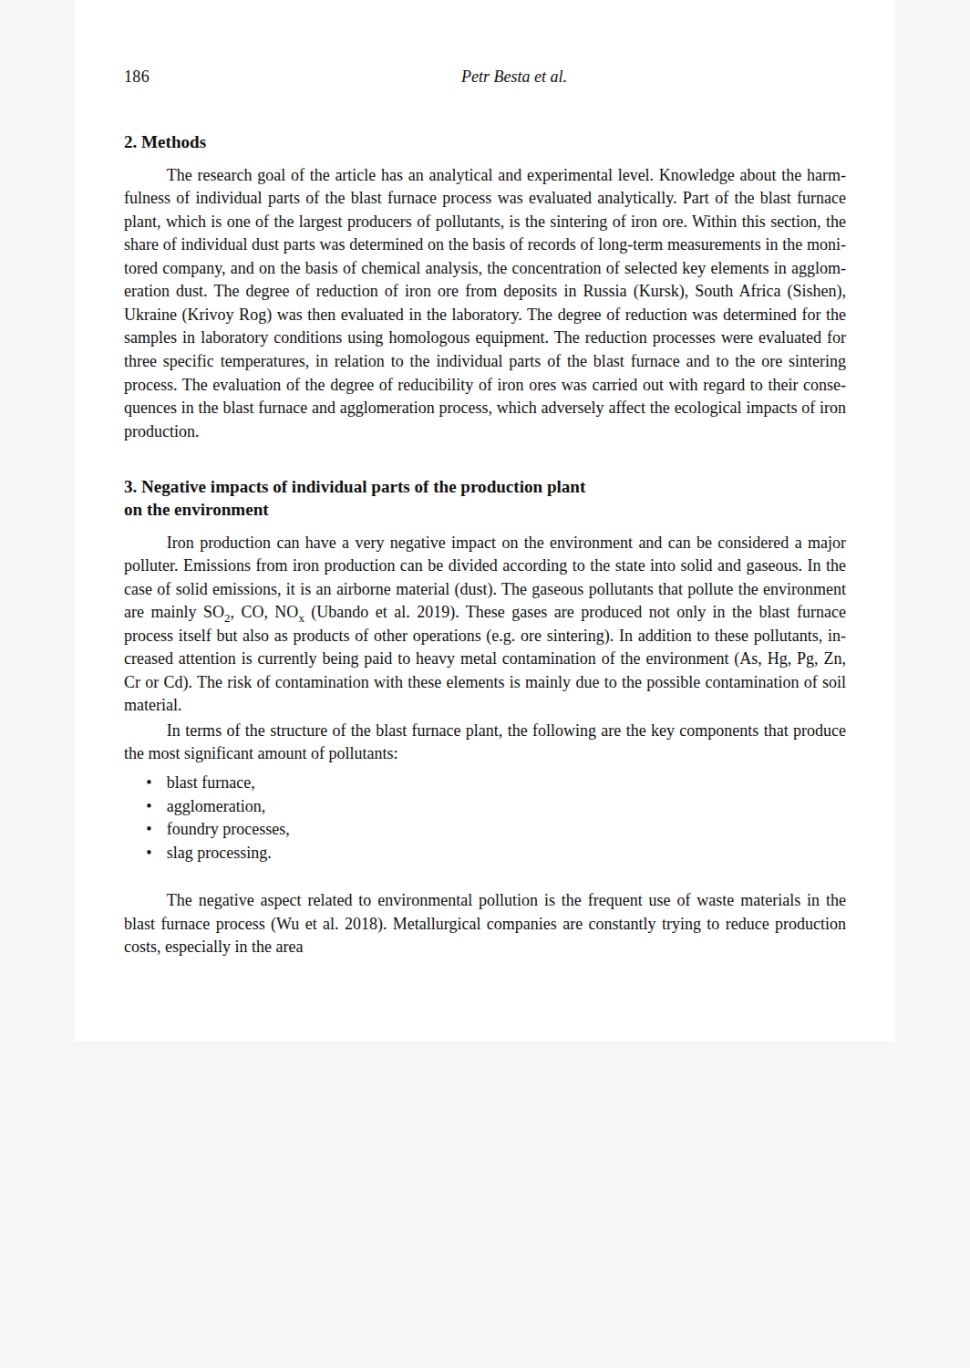186 Petr Besta et al.
2. Methods
The research goal of the article has an analytical and experimental level. Knowledge about the harmfulness of individual parts of the blast furnace process was evaluated analytically. Part of the blast furnace plant, which is one of the largest producers of pollutants, is the sintering of iron ore. Within this section, the share of individual dust parts was determined on the basis of records of long-term measurements in the monitored company, and on the basis of chemical analysis, the concentration of selected key elements in agglomeration dust. The degree of reduction of iron ore from deposits in Russia (Kursk), South Africa (Sishen), Ukraine (Krivoy Rog) was then evaluated in the laboratory. The degree of reduction was determined for the samples in laboratory conditions using homologous equipment. The reduction processes were evaluated for three specific temperatures, in relation to the individual parts of the blast furnace and to the ore sintering process. The evaluation of the degree of reducibility of iron ores was carried out with regard to their consequences in the blast furnace and agglomeration process, which adversely affect the ecological impacts of iron production.
3. Negative impacts of individual parts of the production plant
on the environment
Iron production can have a very negative impact on the environment and can be considered a major polluter. Emissions from iron production can be divided according to the state into solid and gaseous. In the case of solid emissions, it is an airborne material (dust). The gaseous pollutants that pollute the environment are mainly SO2, CO, NOx (Ubando et al. 2019). These gases are produced not only in the blast furnace process itself but also as products of other operations (e.g. ore sintering). In addition to these pollutants, increased attention is currently being paid to heavy metal contamination of the environment (As, Hg, Pg, Zn, Cr or Cd). The risk of contamination with these elements is mainly due to the possible contamination of soil material.
In terms of the structure of the blast furnace plant, the following are the key components that produce the most significant amount of pollutants:
blast furnace,
agglomeration,
foundry processes,
slag processing.
The negative aspect related to environmental pollution is the frequent use of waste materials in the blast furnace process (Wu et al. 2018). Metallurgical companies are constantly trying to reduce production costs, especially in the area